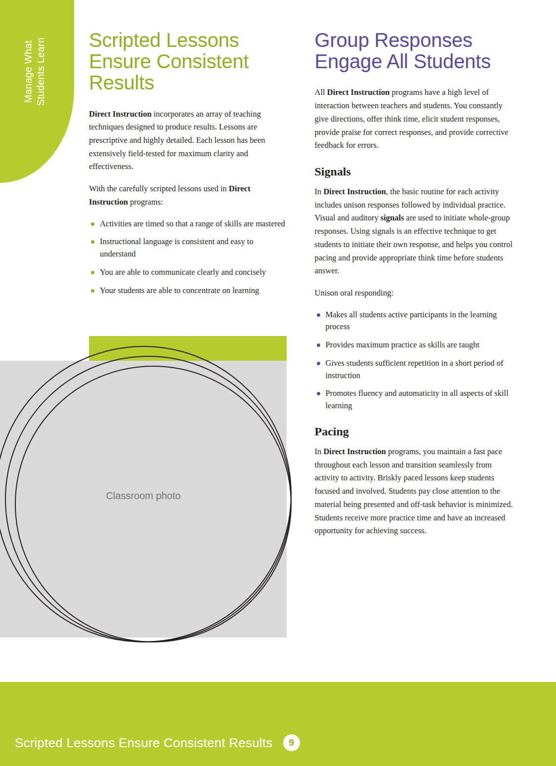Manage What
Students Learn
Scripted Lessons Ensure Consistent Results
Direct Instruction incorporates an array of teaching techniques designed to produce results. Lessons are prescriptive and highly detailed. Each lesson has been extensively field-tested for maximum clarity and effectiveness.
With the carefully scripted lessons used in Direct Instruction programs:
Activities are timed so that a range of skills are mastered
Instructional language is consistent and easy to understand
You are able to communicate clearly and concisely
Your students are able to concentrate on learning
Group Responses Engage All Students
All Direct Instruction programs have a high level of interaction between teachers and students. You constantly give directions, offer think time, elicit student responses, provide praise for correct responses, and provide corrective feedback for errors.
Signals
In Direct Instruction, the basic routine for each activity includes unison responses followed by individual practice. Visual and auditory signals are used to initiate whole-group responses. Using signals is an effective technique to get students to initiate their own response, and helps you control pacing and provide appropriate think time before students answer.
Unison oral responding:
Makes all students active participants in the learning process
Provides maximum practice as skills are taught
Gives students sufficient repetition in a short period of instruction
Promotes fluency and automaticity in all aspects of skill learning
Pacing
In Direct Instruction programs, you maintain a fast pace throughout each lesson and transition seamlessly from activity to activity. Briskly paced lessons keep students focused and involved. Students pay close attention to the material being presented and off-task behavior is minimized. Students receive more practice time and have an increased opportunity for achieving success.
Scripted Lessons Ensure Consistent Results 9